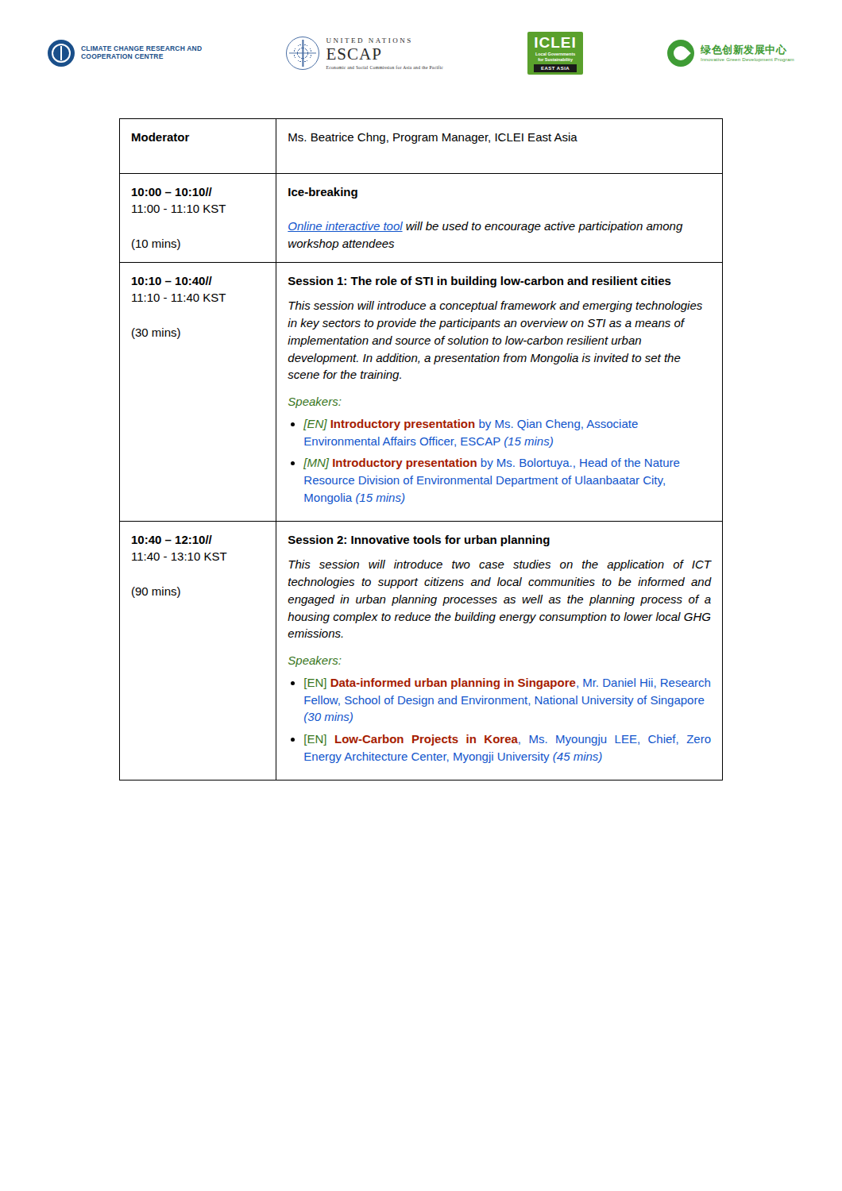CLIMATE CHANGE RESEARCH AND
COOPERATION CENTRE
UNITED NATIONS
ESCAP
Economic and Social Commission for Asia and the Pacific
ICLEI
Local Governments
for Sustainability
EAST ASIA
绿色创新发展中心
Innovative Green Development Program
| Moderator | Ms. Beatrice Chng, Program Manager, ICLEI East Asia |
| 10:00 – 10:10// 11:00 - 11:10 KST (10 mins) | Ice-breaking Online interactive tool will be used to encourage active participation among workshop attendees |
| 10:10 – 10:40// 11:10 - 11:40 KST (30 mins) | Session 1: The role of STI in building low-carbon and resilient cities This session will introduce a conceptual framework and emerging technologies in key sectors to provide the participants an overview on STI as a means of implementation and source of solution to low-carbon resilient urban development. In addition, a presentation from Mongolia is invited to set the scene for the training. Speakers: [EN] Introductory presentation by Ms. Qian Cheng, Associate Environmental Affairs Officer, ESCAP (15 mins) [MN] Introductory presentation by Ms. Bolortuya., Head of the Nature Resource Division of Environmental Department of Ulaanbaatar City, Mongolia (15 mins) |
| 10:40 – 12:10// 11:40 - 13:10 KST (90 mins) | Session 2: Innovative tools for urban planning This session will introduce two case studies on the application of ICT technologies to support citizens and local communities to be informed and engaged in urban planning processes as well as the planning process of a housing complex to reduce the building energy consumption to lower local GHG emissions. Speakers: [EN] Data-informed urban planning in Singapore , Mr. Daniel Hii, Research Fellow, School of Design and Environment, National University of Singapore (30 mins) [EN] Low-Carbon Projects in Korea , Ms. Myoungju LEE, Chief, Zero Energy Architecture Center, Myongji University (45 mins) |